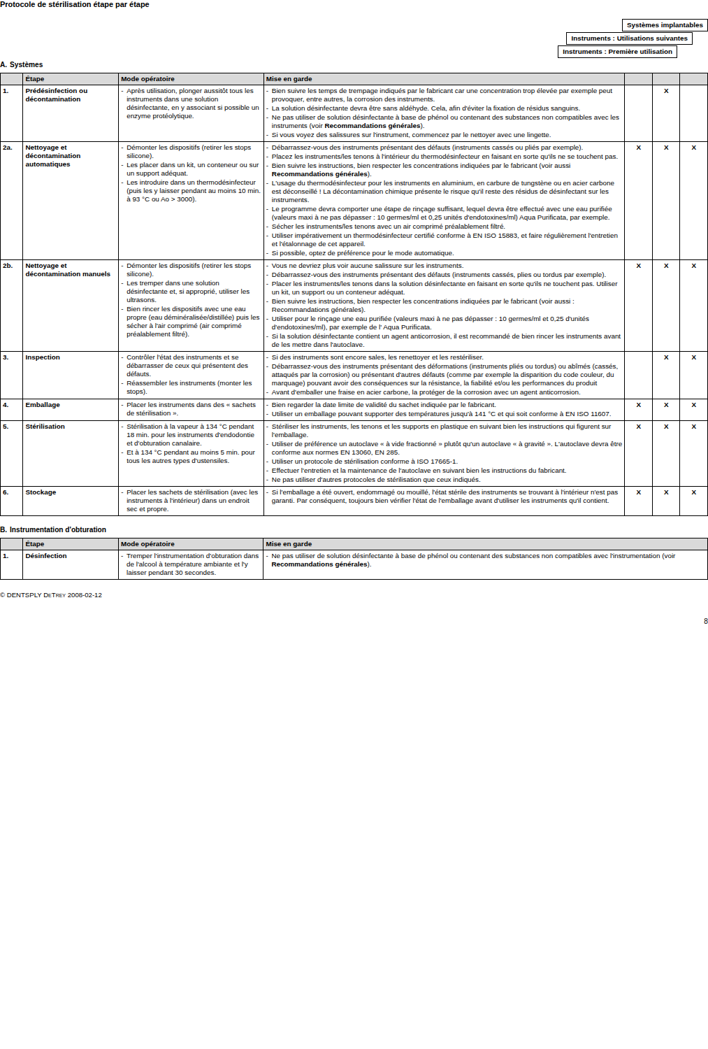Protocole de stérilisation étape par étape
Systèmes implantables
Instruments : Utilisations suivantes
Instruments : Première utilisation
A. Systèmes
| | Étape | Mode opératoire | Mise en garde | | | |
| --- | --- | --- | --- | --- | --- | --- |
| 1. | Prédésinfection ou décontamination | Après utilisation, plonger aussitôt tous les instruments dans une solution désinfectante, en y associant si possible un enzyme protéolytique. | Bien suivre les temps de trempage indiqués par le fabricant car une concentration trop élevée par exemple peut provoquer, entre autres, la corrosion des instruments. La solution désinfectante devra être sans aldéhyde. Cela, afin d'éviter la fixation de résidus sanguins. Ne pas utiliser de solution désinfectante à base de phénol ou contenant des substances non compatibles avec les instruments (voir Recommandations générales ). Si vous voyez des salissures sur l'instrument, commencez par le nettoyer avec une lingette. | | X | |
| 2a. | Nettoyage et décontamination automatiques | Démonter les dispositifs (retirer les stops silicone). Les placer dans un kit, un conteneur ou sur un support adéquat. Les introduire dans un thermodésinfecteur (puis les y laisser pendant au moins 10 min. à 93 °C ou Ao > 3000). | Débarrassez-vous des instruments présentant des défauts (instruments cassés ou pliés par exemple). Placez les instruments/les tenons à l'intérieur du thermodésinfecteur en faisant en sorte qu'ils ne se touchent pas. Bien suivre les instructions, bien respecter les concentrations indiquées par le fabricant (voir aussi Recommandations générales ). L'usage du thermodésinfecteur pour les instruments en aluminium, en carbure de tungstène ou en acier carbone est déconseillé ! La décontamination chimique présente le risque qu'il reste des résidus de désinfectant sur les instruments. Le programme devra comporter une étape de rinçage suffisant, lequel devra être effectué avec une eau purifiée (valeurs maxi à ne pas dépasser : 10 germes/ml et 0,25 unités d'endotoxines/ml) Aqua Purificata, par exemple. Sécher les instruments/les tenons avec un air comprimé préalablement filtré. Utiliser impérativement un thermodésinfecteur certifié conforme à EN ISO 15883, et faire régulièrement l'entretien et l'étalonnage de cet appareil. Si possible, optez de préférence pour le mode automatique. | X | X | X |
| 2b. | Nettoyage et décontamination manuels | Démonter les dispositifs (retirer les stops silicone). Les tremper dans une solution désinfectante et, si approprié, utiliser les ultrasons. Bien rincer les dispositifs avec une eau propre (eau déminéralisée/distillée) puis les sécher à l'air comprimé (air comprimé préalablement filtré). | Vous ne devriez plus voir aucune salissure sur les instruments. Débarrassez-vous des instruments présentant des défauts (instruments cassés, plies ou tordus par exemple). Placer les instruments/les tenons dans la solution désinfectante en faisant en sorte qu'ils ne touchent pas. Utiliser un kit, un support ou un conteneur adéquat. Bien suivre les instructions, bien respecter les concentrations indiquées par le fabricant (voir aussi : Recommandations générales). Utiliser pour le rinçage une eau purifiée (valeurs maxi à ne pas dépasser : 10 germes/ml et 0,25 d'unités d'endotoxines/ml), par exemple de l' Aqua Purificata. Si la solution désinfectante contient un agent anticorrosion, il est recommandé de bien rincer les instruments avant de les mettre dans l'autoclave. | X | X | X |
| 3. | Inspection | Contrôler l'état des instruments et se débarrasser de ceux qui présentent des défauts. Réassembler les instruments (monter les stops). | Si des instruments sont encore sales, les renettoyer et les restériliser. Débarrassez-vous des instruments présentant des déformations (instruments pliés ou tordus) ou abîmés (cassés, attaqués par la corrosion) ou présentant d'autres défauts (comme par exemple la disparition du code couleur, du marquage) pouvant avoir des conséquences sur la résistance, la fiabilité et/ou les performances du produit Avant d'emballer une fraise en acier carbone, la protéger de la corrosion avec un agent anticorrosion. | | X | X |
| 4. | Emballage | Placer les instruments dans des « sachets de stérilisation ». | Bien regarder la date limite de validité du sachet indiquée par le fabricant. Utiliser un emballage pouvant supporter des températures jusqu'à 141 °C et qui soit conforme à EN ISO 11607. | X | X | X |
| 5. | Stérilisation | Stérilisation à la vapeur à 134 °C pendant 18 min. pour les instruments d'endodontie et d'obturation canalaire. Et à 134 °C pendant au moins 5 min. pour tous les autres types d'ustensiles. | Stériliser les instruments, les tenons et les supports en plastique en suivant bien les instructions qui figurent sur l'emballage. Utiliser de préférence un autoclave « à vide fractionné » plutôt qu'un autoclave « à gravité ». L'autoclave devra être conforme aux normes EN 13060, EN 285. Utiliser un protocole de stérilisation conforme à ISO 17665-1. Effectuer l'entretien et la maintenance de l'autoclave en suivant bien les instructions du fabricant. Ne pas utiliser d'autres protocoles de stérilisation que ceux indiqués. | X | X | X |
| 6. | Stockage | Placer les sachets de stérilisation (avec les instruments à l'intérieur) dans un endroit sec et propre. | Si l'emballage a été ouvert, endommagé ou mouillé, l'état stérile des instruments se trouvant à l'intérieur n'est pas garanti. Par conséquent, toujours bien vérifier l'état de l'emballage avant d'utiliser les instruments qu'il contient. | X | X | X |
B. Instrumentation d'obturation
| | Étape | Mode opératoire | Mise en garde |
| --- | --- | --- | --- |
| 1. | Désinfection | Tremper l'instrumentation d'obturation dans de l'alcool à température ambiante et l'y laisser pendant 30 secondes. | Ne pas utiliser de solution désinfectante à base de phénol ou contenant des substances non compatibles avec l'instrumentation (voir Recommandations générales ). |
© DENTSPLY De Trey 2008-02-12
8